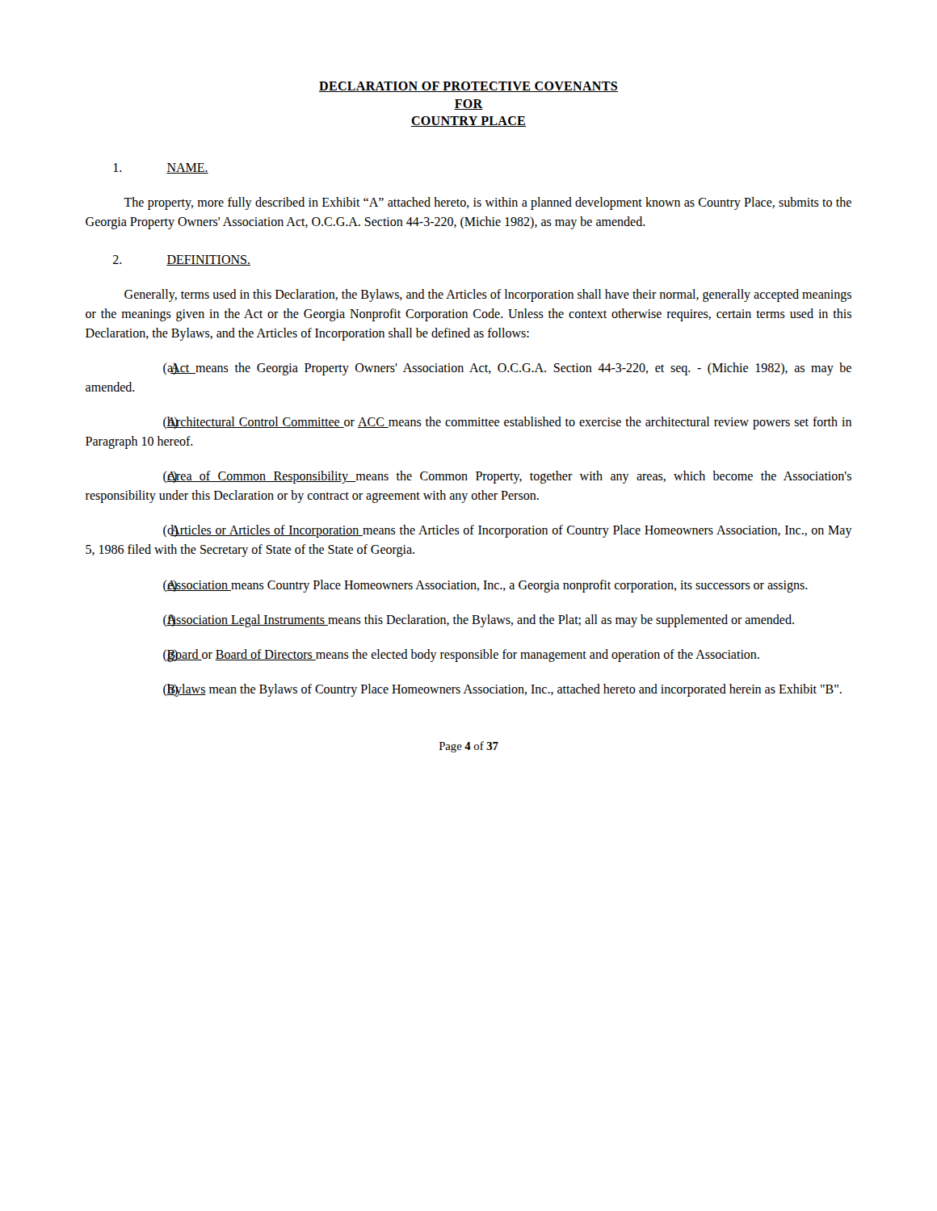DECLARATION OF PROTECTIVE COVENANTS FOR COUNTRY PLACE
1. NAME.
The property, more fully described in Exhibit “A” attached hereto, is within a planned development known as Country Place, submits to the Georgia Property Owners' Association Act, O.C.G.A. Section 44-3-220, (Michie 1982), as may be amended.
2. DEFINITIONS.
Generally, terms used in this Declaration, the Bylaws, and the Articles of lncorporation shall have their normal, generally accepted meanings or the meanings given in the Act or the Georgia Nonprofit Corporation Code. Unless the context otherwise requires, certain terms used in this Declaration, the Bylaws, and the Articles of Incorporation shall be defined as follows:
(a) Act means the Georgia Property Owners' Association Act, O.C.G.A. Section 44-3-220, et seq. - (Michie 1982), as may be amended.
(b) Architectural Control Committee or ACC means the committee established to exercise the architectural review powers set forth in Paragraph 10 hereof.
(c) Area of Common Responsibility means the Common Property, together with any areas, which become the Association's responsibility under this Declaration or by contract or agreement with any other Person.
(d) Articles or Articles of Incorporation means the Articles of Incorporation of Country Place Homeowners Association, Inc., on May 5, 1986 filed with the Secretary of State of the State of Georgia.
(e) Association means Country Place Homeowners Association, Inc., a Georgia nonprofit corporation, its successors or assigns.
(f) Association Legal Instruments means this Declaration, the Bylaws, and the Plat; all as may be supplemented or amended.
(g) Board or Board of Directors means the elected body responsible for management and operation of the Association.
(h) Bylaws mean the Bylaws of Country Place Homeowners Association, Inc., attached hereto and incorporated herein as Exhibit "B".
Page 4 of 37